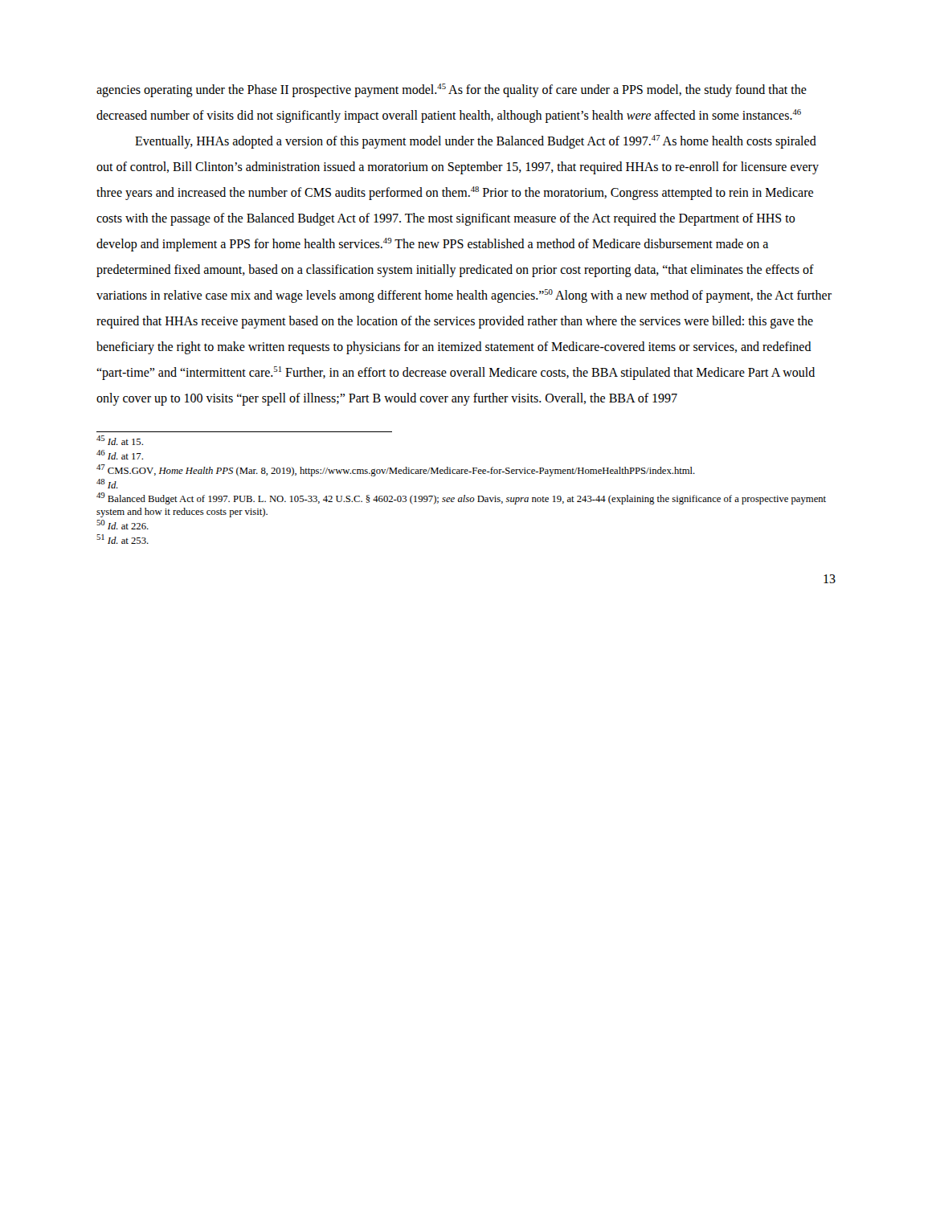agencies operating under the Phase II prospective payment model.45 As for the quality of care under a PPS model, the study found that the decreased number of visits did not significantly impact overall patient health, although patient’s health were affected in some instances.46
Eventually, HHAs adopted a version of this payment model under the Balanced Budget Act of 1997.47 As home health costs spiraled out of control, Bill Clinton’s administration issued a moratorium on September 15, 1997, that required HHAs to re-enroll for licensure every three years and increased the number of CMS audits performed on them.48 Prior to the moratorium, Congress attempted to rein in Medicare costs with the passage of the Balanced Budget Act of 1997. The most significant measure of the Act required the Department of HHS to develop and implement a PPS for home health services.49 The new PPS established a method of Medicare disbursement made on a predetermined fixed amount, based on a classification system initially predicated on prior cost reporting data, “that eliminates the effects of variations in relative case mix and wage levels among different home health agencies.”50 Along with a new method of payment, the Act further required that HHAs receive payment based on the location of the services provided rather than where the services were billed: this gave the beneficiary the right to make written requests to physicians for an itemized statement of Medicare-covered items or services, and redefined “part-time” and “intermittent care.51 Further, in an effort to decrease overall Medicare costs, the BBA stipulated that Medicare Part A would only cover up to 100 visits “per spell of illness;” Part B would cover any further visits. Overall, the BBA of 1997
45 Id. at 15.
46 Id. at 17.
47 CMS.GOV, Home Health PPS (Mar. 8, 2019), https://www.cms.gov/Medicare/Medicare-Fee-for-Service-Payment/HomeHealthPPS/index.html.
48 Id.
49 Balanced Budget Act of 1997. PUB. L. NO. 105-33, 42 U.S.C. § 4602-03 (1997); see also Davis, supra note 19, at 243-44 (explaining the significance of a prospective payment system and how it reduces costs per visit).
50 Id. at 226.
51 Id. at 253.
13